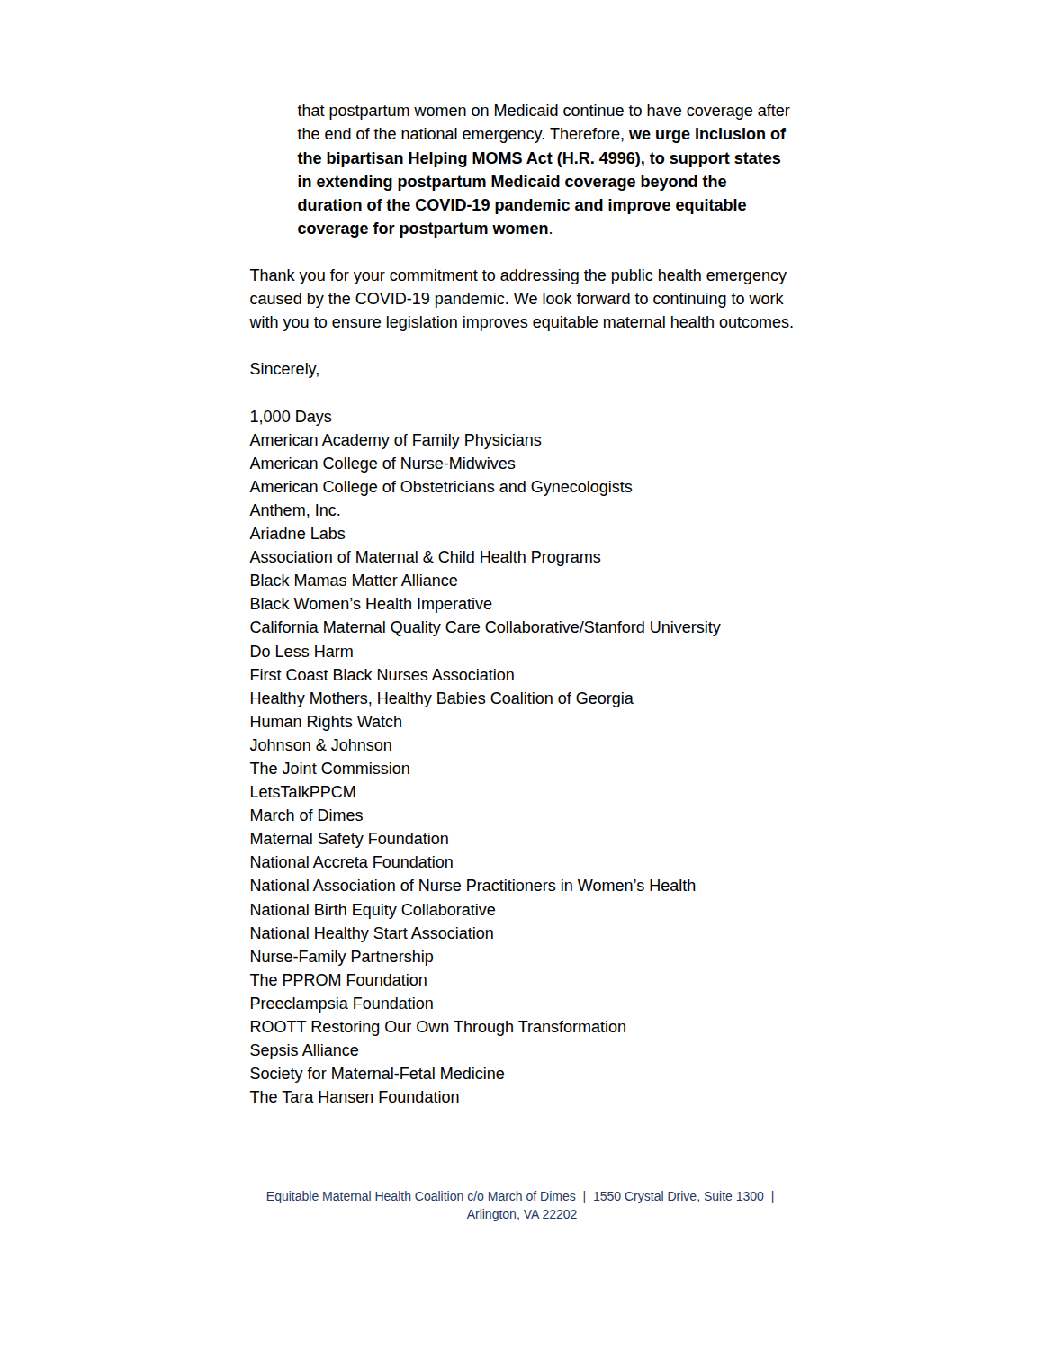that postpartum women on Medicaid continue to have coverage after the end of the national emergency. Therefore, we urge inclusion of the bipartisan Helping MOMS Act (H.R. 4996), to support states in extending postpartum Medicaid coverage beyond the duration of the COVID-19 pandemic and improve equitable coverage for postpartum women.
Thank you for your commitment to addressing the public health emergency caused by the COVID-19 pandemic. We look forward to continuing to work with you to ensure legislation improves equitable maternal health outcomes.
Sincerely,
1,000 Days
American Academy of Family Physicians
American College of Nurse-Midwives
American College of Obstetricians and Gynecologists
Anthem, Inc.
Ariadne Labs
Association of Maternal & Child Health Programs
Black Mamas Matter Alliance
Black Women’s Health Imperative
California Maternal Quality Care Collaborative/Stanford University
Do Less Harm
First Coast Black Nurses Association
Healthy Mothers, Healthy Babies Coalition of Georgia
Human Rights Watch
Johnson & Johnson
The Joint Commission
LetsTalkPPCM
March of Dimes
Maternal Safety Foundation
National Accreta Foundation
National Association of Nurse Practitioners in Women’s Health
National Birth Equity Collaborative
National Healthy Start Association
Nurse-Family Partnership
The PPROM Foundation
Preeclampsia Foundation
ROOTT Restoring Our Own Through Transformation
Sepsis Alliance
Society for Maternal-Fetal Medicine
The Tara Hansen Foundation
Equitable Maternal Health Coalition c/o March of Dimes | 1550 Crystal Drive, Suite 1300 | Arlington, VA 22202